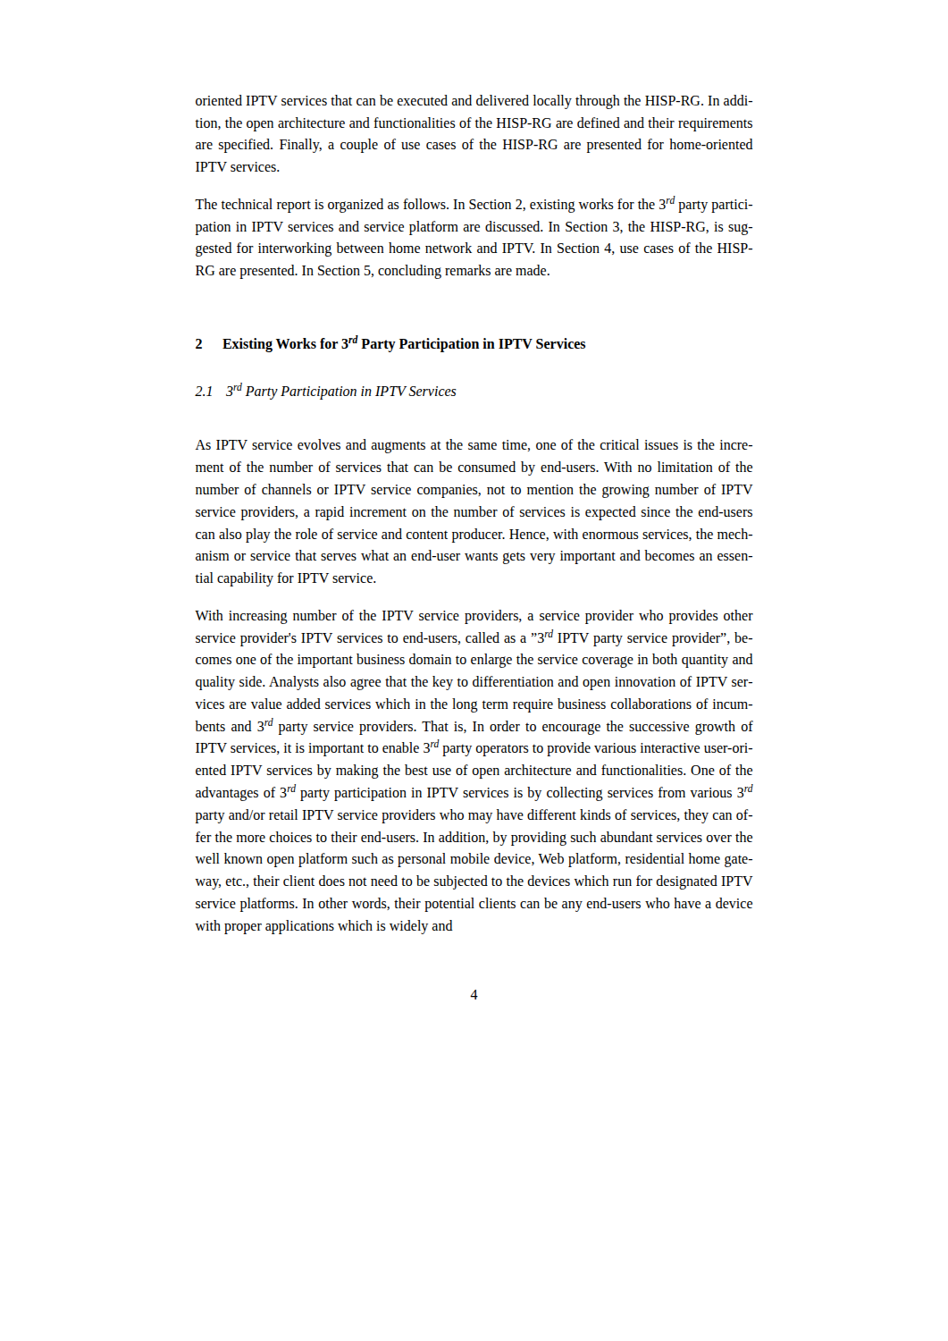oriented IPTV services that can be executed and delivered locally through the HISP-RG. In addition, the open architecture and functionalities of the HISP-RG are defined and their requirements are specified. Finally, a couple of use cases of the HISP-RG are presented for home-oriented IPTV services.
The technical report is organized as follows. In Section 2, existing works for the 3rd party participation in IPTV services and service platform are discussed. In Section 3, the HISP-RG, is suggested for interworking between home network and IPTV. In Section 4, use cases of the HISP-RG are presented. In Section 5, concluding remarks are made.
2 Existing Works for 3rd Party Participation in IPTV Services
2.13rd Party Participation in IPTV Services
As IPTV service evolves and augments at the same time, one of the critical issues is the increment of the number of services that can be consumed by end-users. With no limitation of the number of channels or IPTV service companies, not to mention the growing number of IPTV service providers, a rapid increment on the number of services is expected since the end-users can also play the role of service and content producer. Hence, with enormous services, the mechanism or service that serves what an end-user wants gets very important and becomes an essential capability for IPTV service.
With increasing number of the IPTV service providers, a service provider who provides other service provider's IPTV services to end-users, called as a ”3rd IPTV party service provider”, becomes one of the important business domain to enlarge the service coverage in both quantity and quality side. Analysts also agree that the key to differentiation and open innovation of IPTV services are value added services which in the long term require business collaborations of incumbents and 3rd party service providers. That is, In order to encourage the successive growth of IPTV services, it is important to enable 3rd party operators to provide various interactive user-oriented IPTV services by making the best use of open architecture and functionalities. One of the advantages of 3rd party participation in IPTV services is by collecting services from various 3rd party and/or retail IPTV service providers who may have different kinds of services, they can offer the more choices to their end-users. In addition, by providing such abundant services over the well known open platform such as personal mobile device, Web platform, residential home gateway, etc., their client does not need to be subjected to the devices which run for designated IPTV service platforms. In other words, their potential clients can be any end-users who have a device with proper applications which is widely and
4